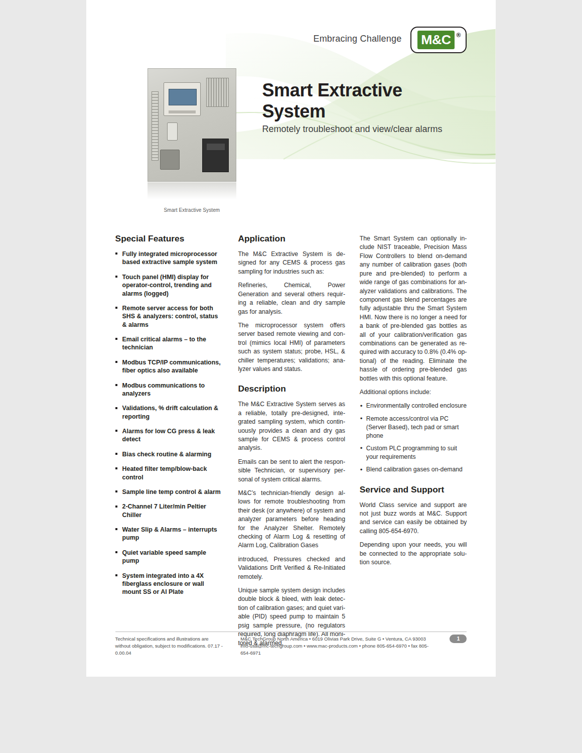Embracing Challenge
M&C ®
Smart Extractive System
Remotely troubleshoot and view/clear alarms
Smart Extractive System
Special Features
Fully integrated microprocessor based extractive sample system
Touch panel (HMI) display for operator-control, trending and alarms (logged)
Remote server access for both SHS & analyzers: control, status & alarms
Email critical alarms – to the technician
Modbus TCP/IP communications, fiber optics also available
Modbus communications to analyzers
Validations, % drift calculation & reporting
Alarms for low CG press & leak detect
Bias check routine & alarming
Heated filter temp/blow-back control
Sample line temp control & alarm
2-Channel 7 Liter/min Peltier Chiller
Water Slip & Alarms – interrupts pump
Quiet variable speed sample pump
System integrated into a 4X fiberglass enclosure or wall mount SS or Al Plate
Application
The M&C Extractive System is designed for any CEMS & process gas sampling for industries such as:
Refineries, Chemical, Power Generation and several others requiring a reliable, clean and dry sample gas for analysis.
The microprocessor system offers server based remote viewing and control (mimics local HMI) of parameters such as system status; probe, HSL, & chiller temperatures; validations; analyzer values and status.
Description
The M&C Extractive System serves as a reliable, totally pre-designed, integrated sampling system, which continuously provides a clean and dry gas sample for CEMS & process control analysis.
Emails can be sent to alert the responsible Technician, or supervisory personal of system critical alarms.
M&C’s technician-friendly design allows for remote troubleshooting from their desk (or anywhere) of system and analyzer parameters before heading for the Analyzer Shelter. Remotely checking of Alarm Log & resetting of Alarm Log, Calibration Gases
introduced, Pressures checked and Validations Drift Verified & Re-Initiated remotely.
Unique sample system design includes double block & bleed, with leak detection of calibration gases; and quiet variable (PID) speed pump to maintain 5 psig sample pressure, (no regulators required, long diaphragm life). All monitored & alarmed.
The Smart System can optionally include NIST traceable, Precision Mass Flow Controllers to blend on-demand any number of calibration gases (both pure and pre-blended) to perform a wide range of gas combinations for analyzer validations and calibrations. The component gas blend percentages are fully adjustable thru the Smart System HMI. Now there is no longer a need for a bank of pre-blended gas bottles as all of your calibration/verification gas combinations can be generated as required with accuracy to 0.8% (0.4% optional) of the reading. Eliminate the hassle of ordering pre-blended gas bottles with this optional feature.
Additional options include:
Environmentally controlled enclosure
Remote access/control via PC (Server Based), tech pad or smart phone
Custom PLC programming to suit your requirements
Blend calibration gases on-demand
Service and Support
World Class service and support are not just buzz words at M&C. Support and service can easily be obtained by calling 805-654-6970.
Depending upon your needs, you will be connected to the appropriate solution source.
Technical specifications and illustrations are without obligation, subject to modifications. 07.17 - 0.00.04
M&C TechGroup North America • 6019 Olivias Park Drive, Suite G • Ventura, CA 93003
info-usa@mc-techgroup.com • www.mac-products.com • phone 805-654-6970 • fax 805-654-6971
1